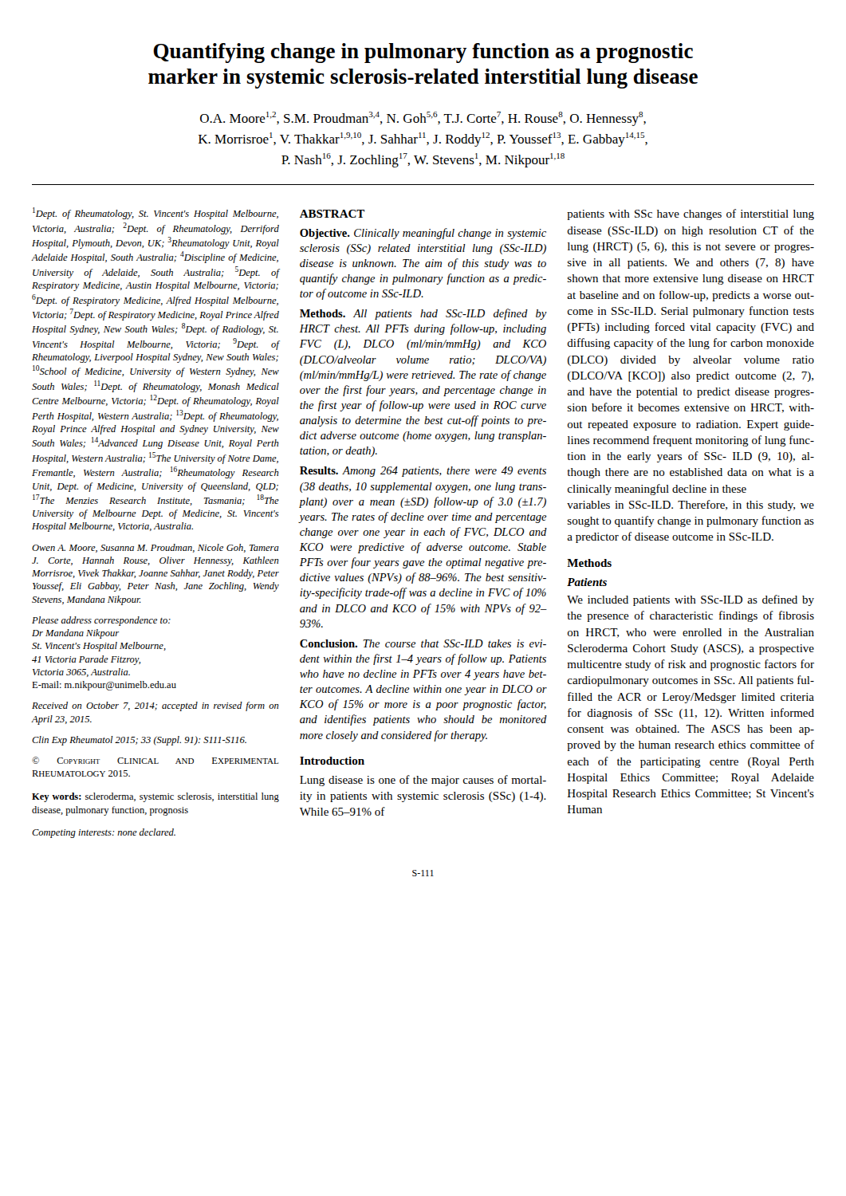Quantifying change in pulmonary function as a prognostic
marker in systemic sclerosis-related interstitial lung disease
O.A. Moore1,2, S.M. Proudman3,4, N. Goh5,6, T.J. Corte7, H. Rouse8, O. Hennessy8,
K. Morrisroe1, V. Thakkar1,9,10, J. Sahhar11, J. Roddy12, P. Youssef13, E. Gabbay14,15,
P. Nash16, J. Zochling17, W. Stevens1, M. Nikpour1,18
1Dept. of Rheumatology, St. Vincent's Hospital Melbourne, Victoria, Australia; 2Dept. of Rheumatology, Derriford Hospital, Plymouth, Devon, UK; 3Rheumatology Unit, Royal Adelaide Hospital, South Australia; 4Discipline of Medicine, University of Adelaide, South Australia; 5Dept. of Respiratory Medicine, Austin Hospital Melbourne, Victoria; 6Dept. of Respiratory Medicine, Alfred Hospital Melbourne, Victoria; 7Dept. of Respiratory Medicine, Royal Prince Alfred Hospital Sydney, New South Wales; 8Dept. of Radiology, St. Vincent's Hospital Melbourne, Victoria; 9Dept. of Rheumatology, Liverpool Hospital Sydney, New South Wales; 10School of Medicine, University of Western Sydney, New South Wales; 11Dept. of Rheumatology, Monash Medical Centre Melbourne, Victoria; 12Dept. of Rheumatology, Royal Perth Hospital, Western Australia; 13Dept. of Rheumatology, Royal Prince Alfred Hospital and Sydney University, New South Wales; 14Advanced Lung Disease Unit, Royal Perth Hospital, Western Australia; 15The University of Notre Dame, Fremantle, Western Australia; 16Rheumatology Research Unit, Dept. of Medicine, University of Queensland, QLD; 17The Menzies Research Institute, Tasmania; 18The University of Melbourne Dept. of Medicine, St. Vincent's Hospital Melbourne, Victoria, Australia.
Owen A. Moore, Susanna M. Proudman, Nicole Goh, Tamera J. Corte, Hannah Rouse, Oliver Hennessy, Kathleen Morrisroe, Vivek Thakkar, Joanne Sahhar, Janet Roddy, Peter Youssef, Eli Gabbay, Peter Nash, Jane Zochling, Wendy Stevens, Mandana Nikpour.
Please address correspondence to:
Dr Mandana Nikpour
St. Vincent's Hospital Melbourne,
41 Victoria Parade Fitzroy,
Victoria 3065, Australia.
E-mail: m.nikpour@unimelb.edu.au
Received on October 7, 2014; accepted in revised form on April 23, 2015.
Clin Exp Rheumatol 2015; 33 (Suppl. 91): S111-S116.
© Copyright CLINICAL AND EXPERIMENTAL RHEUMATOLOGY 2015.
Key words: scleroderma, systemic sclerosis, interstitial lung disease, pulmonary function, prognosis
Competing interests: none declared.
ABSTRACT
Objective. Clinically meaningful change in systemic sclerosis (SSc) related interstitial lung (SSc-ILD) disease is unknown. The aim of this study was to quantify change in pulmonary function as a predictor of outcome in SSc-ILD.
Methods. All patients had SSc-ILD defined by HRCT chest. All PFTs during follow-up, including FVC (L), DLCO (ml/min/mmHg) and KCO (DLCO/alveolar volume ratio; DLCO/VA) (ml/min/mmHg/L) were retrieved. The rate of change over the first four years, and percentage change in the first year of follow-up were used in ROC curve analysis to determine the best cut-off points to predict adverse outcome (home oxygen, lung transplantation, or death).
Results. Among 264 patients, there were 49 events (38 deaths, 10 supplemental oxygen, one lung transplant) over a mean (±SD) follow-up of 3.0 (±1.7) years. The rates of decline over time and percentage change over one year in each of FVC, DLCO and KCO were predictive of adverse outcome. Stable PFTs over four years gave the optimal negative predictive values (NPVs) of 88–96%. The best sensitivity-specificity trade-off was a decline in FVC of 10% and in DLCO and KCO of 15% with NPVs of 92–93%.
Conclusion. The course that SSc-ILD takes is evident within the first 1–4 years of follow up. Patients who have no decline in PFTs over 4 years have better outcomes. A decline within one year in DLCO or KCO of 15% or more is a poor prognostic factor, and identifies patients who should be monitored more closely and considered for therapy.
Introduction
Lung disease is one of the major causes of mortality in patients with systemic sclerosis (SSc) (1-4). While 65–91% of
patients with SSc have changes of interstitial lung disease (SSc-ILD) on high resolution CT of the lung (HRCT) (5, 6), this is not severe or progressive in all patients. We and others (7, 8) have shown that more extensive lung disease on HRCT at baseline and on follow-up, predicts a worse outcome in SSc-ILD. Serial pulmonary function tests (PFTs) including forced vital capacity (FVC) and diffusing capacity of the lung for carbon monoxide (DLCO) divided by alveolar volume ratio (DLCO/VA [KCO]) also predict outcome (2, 7), and have the potential to predict disease progression before it becomes extensive on HRCT, without repeated exposure to radiation. Expert guidelines recommend frequent monitoring of lung function in the early years of SSc- ILD (9, 10), although there are no established data on what is a clinically meaningful decline in these
variables in SSc-ILD. Therefore, in this study, we sought to quantify change in pulmonary function as a predictor of disease outcome in SSc-ILD.
Methods
Patients
We included patients with SSc-ILD as defined by the presence of characteristic findings of fibrosis on HRCT, who were enrolled in the Australian Scleroderma Cohort Study (ASCS), a prospective multicentre study of risk and prognostic factors for cardiopulmonary outcomes in SSc. All patients fulfilled the ACR or Leroy/Medsger limited criteria for diagnosis of SSc (11, 12). Written informed consent was obtained. The ASCS has been approved by the human research ethics committee of each of the participating centre (Royal Perth Hospital Ethics Committee; Royal Adelaide Hospital Research Ethics Committee; St Vincent's Human
S-111